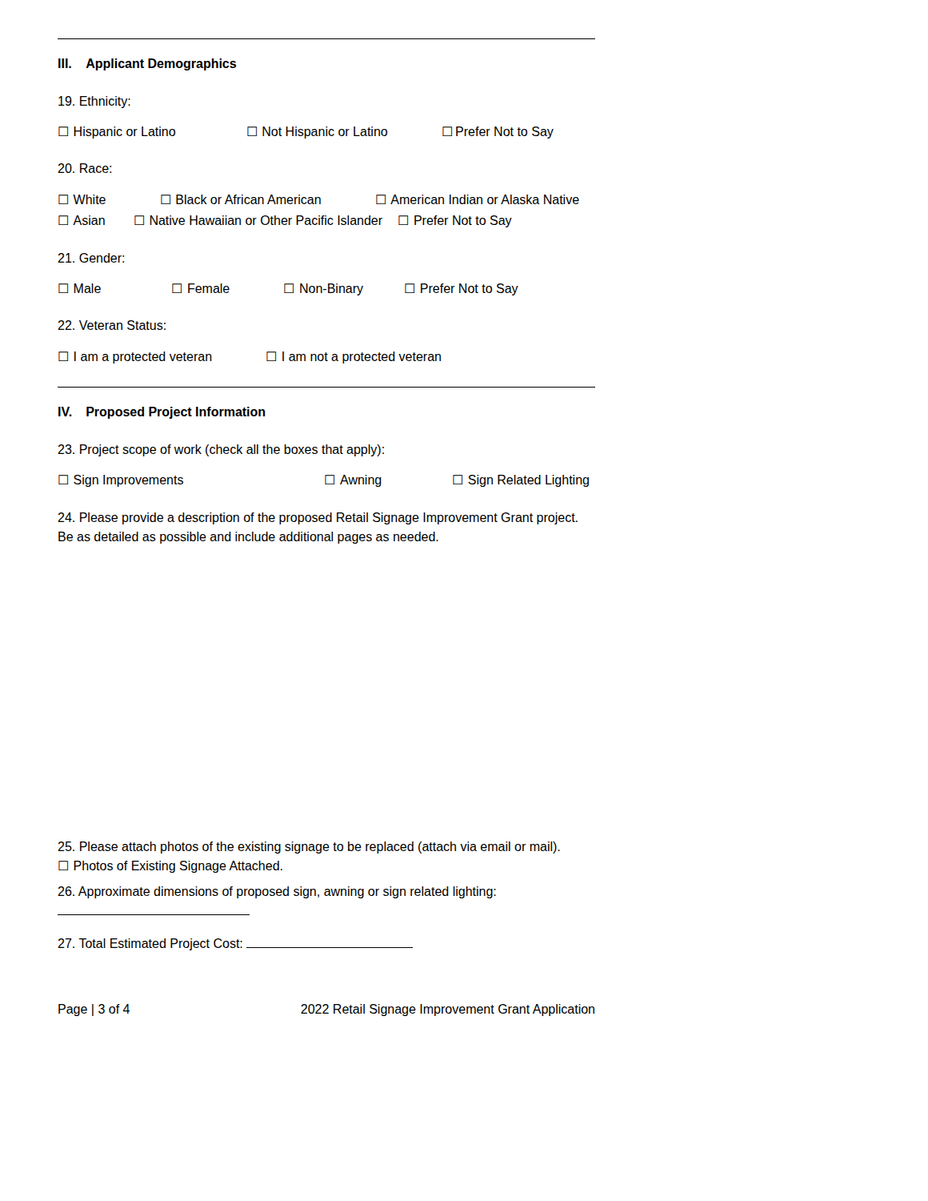III. Applicant Demographics
19. Ethnicity:
Hispanic or Latino Not Hispanic or Latino Prefer Not to Say
20. Race:
White Black or African American American Indian or Alaska Native
Asian Native Hawaiian or Other Pacific Islander Prefer Not to Say
21. Gender:
Male Female Non-Binary Prefer Not to Say
22. Veteran Status:
I am a protected veteran I am not a protected veteran
IV. Proposed Project Information
23. Project scope of work (check all the boxes that apply):
Sign Improvements Awning Sign Related Lighting
24. Please provide a description of the proposed Retail Signage Improvement Grant project. Be as detailed as possible and include additional pages as needed.
25. Please attach photos of the existing signage to be replaced (attach via email or mail).
Photos of Existing Signage Attached.
26. Approximate dimensions of proposed sign, awning or sign related lighting:
27. Total Estimated Project Cost:
Page | 3 of 4
2022 Retail Signage Improvement Grant Application